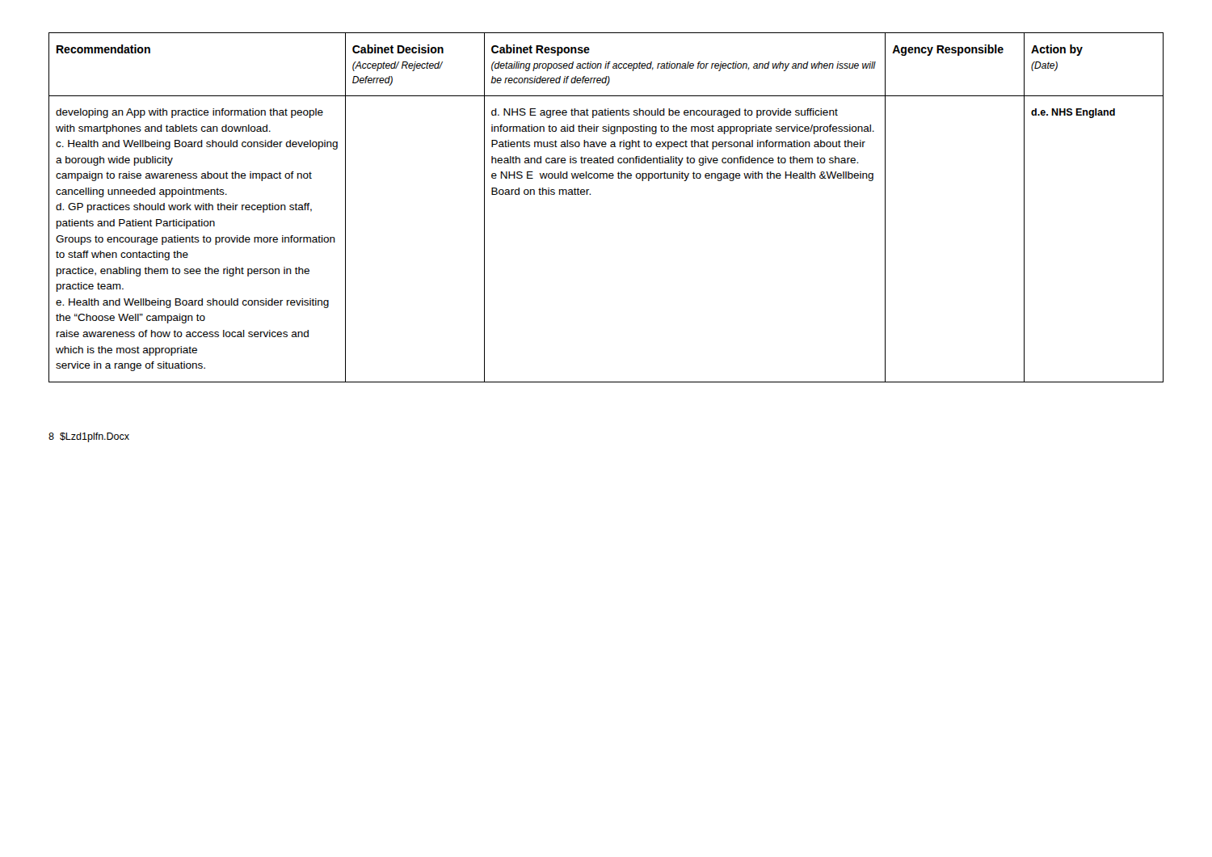| Recommendation | Cabinet Decision (Accepted/ Rejected/ Deferred) | Cabinet Response (detailing proposed action if accepted, rationale for rejection, and why and when issue will be reconsidered if deferred) | Agency Responsible | Action by (Date) |
| --- | --- | --- | --- | --- |
| developing an App with practice information that people with smartphones and tablets can download. c. Health and Wellbeing Board should consider developing a borough wide publicity campaign to raise awareness about the impact of not cancelling unneeded appointments. d. GP practices should work with their reception staff, patients and Patient Participation Groups to encourage patients to provide more information to staff when contacting the practice, enabling them to see the right person in the practice team. e. Health and Wellbeing Board should consider revisiting the “Choose Well” campaign to raise awareness of how to access local services and which is the most appropriate service in a range of situations. | | d. NHS E agree that patients should be encouraged to provide sufficient information to aid their signposting to the most appropriate service/professional. Patients must also have a right to expect that personal information about their health and care is treated confidentiality to give confidence to them to share. e NHS E would welcome the opportunity to engage with the Health &Wellbeing Board on this matter. | | d.e. NHS England |
8 $Lzd1plfn.Docx